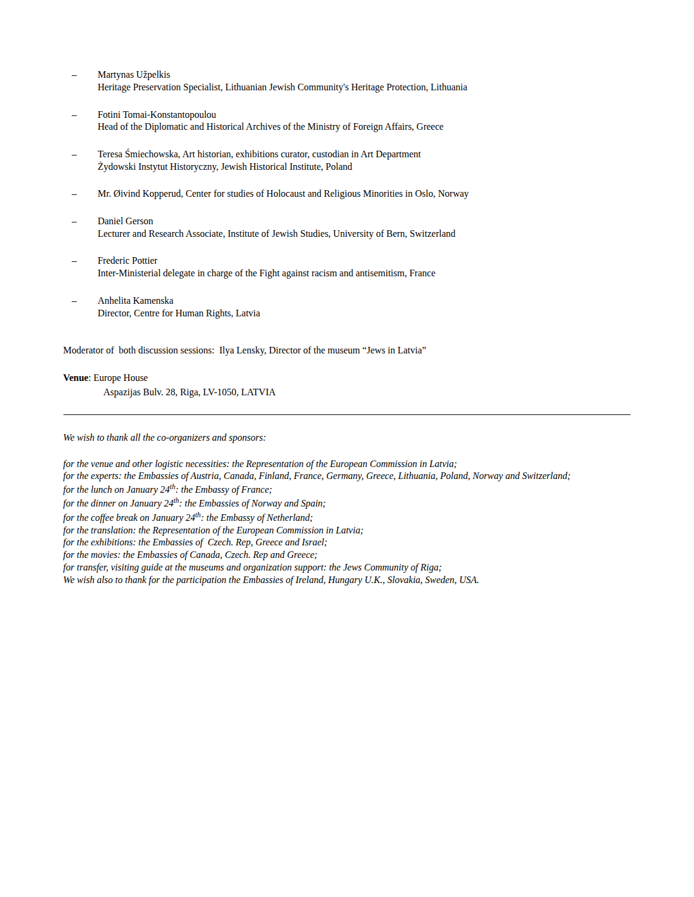Martynas Užpelkis Heritage Preservation Specialist, Lithuanian Jewish Community's Heritage Protection, Lithuania
Fotini Tomai-Konstantopoulou Head of the Diplomatic and Historical Archives of the Ministry of Foreign Affairs, Greece
Teresa Śmiechowska, Art historian, exhibitions curator, custodian in Art Department Żydowski Instytut Historyczny, Jewish Historical Institute, Poland
Mr. Øivind Kopperud, Center for studies of Holocaust and Religious Minorities in Oslo, Norway
Daniel Gerson Lecturer and Research Associate, Institute of Jewish Studies, University of Bern, Switzerland
Frederic Pottier Inter-Ministerial delegate in charge of the Fight against racism and antisemitism, France
Anhelita Kamenska Director, Centre for Human Rights, Latvia
Moderator of both discussion sessions: Ilya Lensky, Director of the museum “Jews in Latvia”
Venue: Europe House
Aspazijas Bulv. 28, Riga, LV-1050, LATVIA
We wish to thank all the co-organizers and sponsors:
for the venue and other logistic necessities: the Representation of the European Commission in Latvia;
for the experts: the Embassies of Austria, Canada, Finland, France, Germany, Greece, Lithuania, Poland, Norway and Switzerland;
for the lunch on January 24th: the Embassy of France;
for the dinner on January 24th: the Embassies of Norway and Spain;
for the coffee break on January 24th: the Embassy of Netherland;
for the translation: the Representation of the European Commission in Latvia;
for the exhibitions: the Embassies of Czech. Rep, Greece and Israel;
for the movies: the Embassies of Canada, Czech. Rep and Greece;
for transfer, visiting guide at the museums and organization support: the Jews Community of Riga;
We wish also to thank for the participation the Embassies of Ireland, Hungary U.K., Slovakia, Sweden, USA.